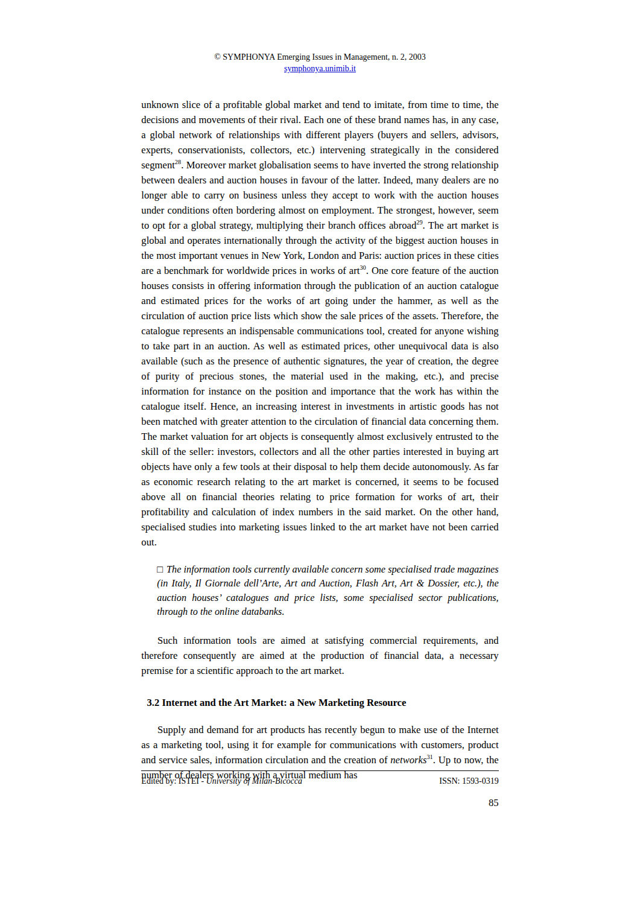© SYMPHONYA Emerging Issues in Management, n. 2, 2003
symphonya.unimib.it
unknown slice of a profitable global market and tend to imitate, from time to time, the decisions and movements of their rival. Each one of these brand names has, in any case, a global network of relationships with different players (buyers and sellers, advisors, experts, conservationists, collectors, etc.) intervening strategically in the considered segment28. Moreover market globalisation seems to have inverted the strong relationship between dealers and auction houses in favour of the latter. Indeed, many dealers are no longer able to carry on business unless they accept to work with the auction houses under conditions often bordering almost on employment. The strongest, however, seem to opt for a global strategy, multiplying their branch offices abroad29. The art market is global and operates internationally through the activity of the biggest auction houses in the most important venues in New York, London and Paris: auction prices in these cities are a benchmark for worldwide prices in works of art30. One core feature of the auction houses consists in offering information through the publication of an auction catalogue and estimated prices for the works of art going under the hammer, as well as the circulation of auction price lists which show the sale prices of the assets. Therefore, the catalogue represents an indispensable communications tool, created for anyone wishing to take part in an auction. As well as estimated prices, other unequivocal data is also available (such as the presence of authentic signatures, the year of creation, the degree of purity of precious stones, the material used in the making, etc.), and precise information for instance on the position and importance that the work has within the catalogue itself. Hence, an increasing interest in investments in artistic goods has not been matched with greater attention to the circulation of financial data concerning them. The market valuation for art objects is consequently almost exclusively entrusted to the skill of the seller: investors, collectors and all the other parties interested in buying art objects have only a few tools at their disposal to help them decide autonomously. As far as economic research relating to the art market is concerned, it seems to be focused above all on financial theories relating to price formation for works of art, their profitability and calculation of index numbers in the said market. On the other hand, specialised studies into marketing issues linked to the art market have not been carried out.
□The information tools currently available concern some specialised trade magazines (in Italy, Il Giornale dell’Arte, Art and Auction, Flash Art, Art & Dossier, etc.), the auction houses’ catalogues and price lists, some specialised sector publications, through to the online databanks.
Such information tools are aimed at satisfying commercial requirements, and therefore consequently are aimed at the production of financial data, a necessary premise for a scientific approach to the art market.
3.2 Internet and the Art Market: a New Marketing Resource
Supply and demand for art products has recently begun to make use of the Internet as a marketing tool, using it for example for communications with customers, product and service sales, information circulation and the creation of networks31. Up to now, the number of dealers working with a virtual medium has
Edited by: ISTEI - University of Milan-Bicocca ISSN: 1593-0319
85